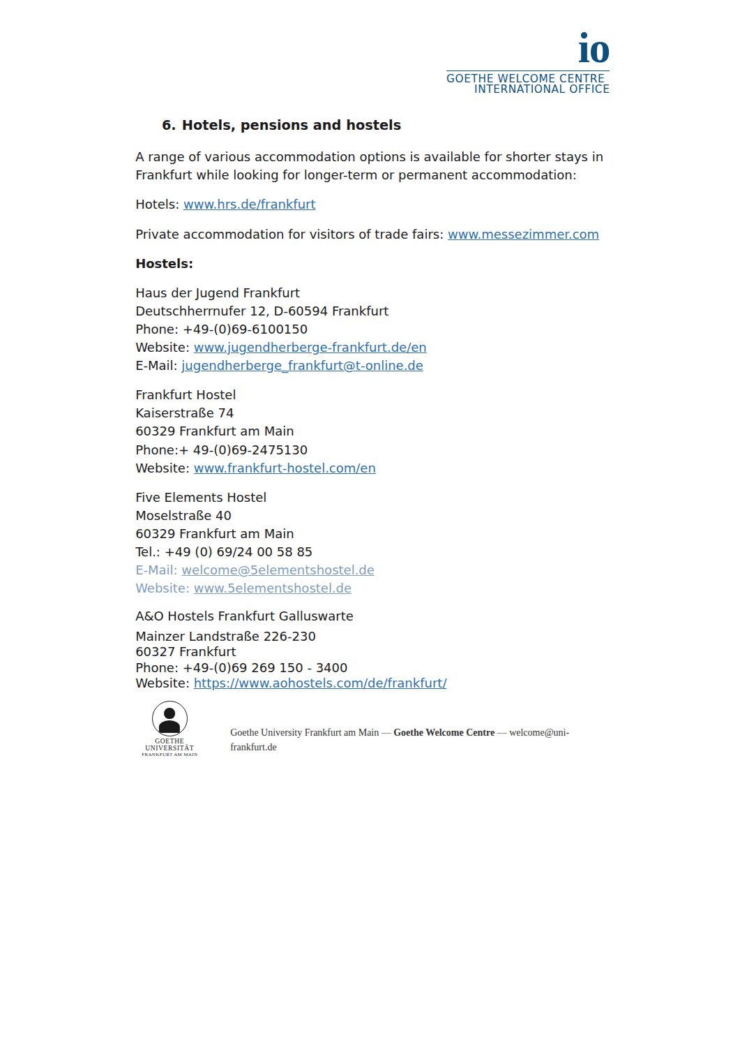io
Goethe Welcome Centre
International Office
6. Hotels, pensions and hostels
A range of various accommodation options is available for shorter stays in Frankfurt while looking for longer-term or permanent accommodation:
Hotels: www.hrs.de/frankfurt
Private accommodation for visitors of trade fairs: www.messezimmer.com
Hostels:
Haus der Jugend Frankfurt
Deutschherrnufer 12, D-60594 Frankfurt
Phone: +49-(0)69-6100150
Website: www.jugendherberge-frankfurt.de/en
E-Mail: jugendherberge_frankfurt@t-online.de
Frankfurt Hostel
Kaiserstraße 74
60329 Frankfurt am Main
Phone:+ 49-(0)69-2475130
Website: www.frankfurt-hostel.com/en
Five Elements Hostel
Moselstraße 40
60329 Frankfurt am Main
Tel.: +49 (0) 69/24 00 58 85
E-Mail: welcome@5elementshostel.de
Website: www.5elementshostel.de
A&O Hostels Frankfurt Galluswarte
Mainzer Landstraße 226-230
60327 Frankfurt
Phone: +49-(0)69 269 150 - 3400
Website: https://www.aohostels.com/de/frankfurt/
GOETHE
UNIVERSITÄT
FRANKFURT AM MAIN
Goethe University Frankfurt am Main — Goethe Welcome Centre — welcome@uni-frankfurt.de